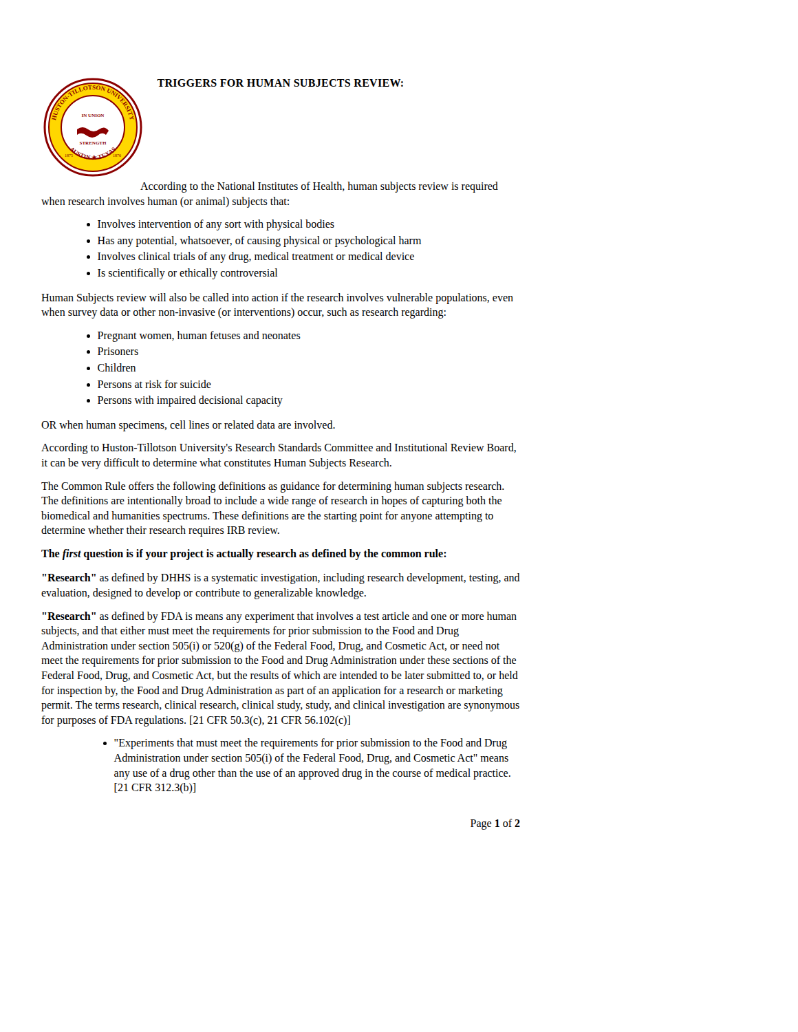HUSTON-TILLOTSON UNIVERSITY AUSTIN ★ TEXAS IN UNION STRENGTH 1875 1876
TRIGGERS FOR HUMAN SUBJECTS REVIEW:
According to the National Institutes of Health, human subjects review is required when research involves human (or animal) subjects that:
Involves intervention of any sort with physical bodies
Has any potential, whatsoever, of causing physical or psychological harm
Involves clinical trials of any drug, medical treatment or medical device
Is scientifically or ethically controversial
Human Subjects review will also be called into action if the research involves vulnerable populations, even when survey data or other non-invasive (or interventions) occur, such as research regarding:
Pregnant women, human fetuses and neonates
Prisoners
Children
Persons at risk for suicide
Persons with impaired decisional capacity
OR when human specimens, cell lines or related data are involved.
According to Huston-Tillotson University's Research Standards Committee and Institutional Review Board, it can be very difficult to determine what constitutes Human Subjects Research.
The Common Rule offers the following definitions as guidance for determining human subjects research. The definitions are intentionally broad to include a wide range of research in hopes of capturing both the biomedical and humanities spectrums. These definitions are the starting point for anyone attempting to determine whether their research requires IRB review.
The first question is if your project is actually research as defined by the common rule:
"Research" as defined by DHHS is a systematic investigation, including research development, testing, and evaluation, designed to develop or contribute to generalizable knowledge.
"Research" as defined by FDA is means any experiment that involves a test article and one or more human subjects, and that either must meet the requirements for prior submission to the Food and Drug Administration under section 505(i) or 520(g) of the Federal Food, Drug, and Cosmetic Act, or need not meet the requirements for prior submission to the Food and Drug Administration under these sections of the Federal Food, Drug, and Cosmetic Act, but the results of which are intended to be later submitted to, or held for inspection by, the Food and Drug Administration as part of an application for a research or marketing permit. The terms research, clinical research, clinical study, study, and clinical investigation are synonymous for purposes of FDA regulations. [21 CFR 50.3(c), 21 CFR 56.102(c)]
"Experiments that must meet the requirements for prior submission to the Food and Drug Administration under section 505(i) of the Federal Food, Drug, and Cosmetic Act" means any use of a drug other than the use of an approved drug in the course of medical practice. [21 CFR 312.3(b)]
Page 1 of 2